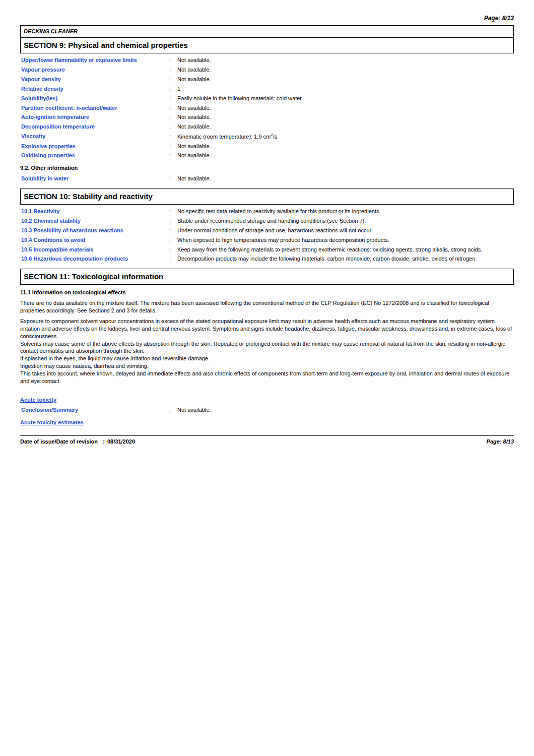Page: 8/13
DECKING CLEANER
SECTION 9: Physical and chemical properties
| Upper/lower flammability or explosive limits | : | Not available. |
| Vapour pressure | : | Not available. |
| Vapour density | : | Not available. |
| Relative density | : | 1 |
| Solubility(ies) | : | Easily soluble in the following materials: cold water. |
| Partition coefficient: n-octanol/water | : | Not available. |
| Auto-ignition temperature | : | Not available. |
| Decomposition temperature | : | Not available. |
| Viscosity | : | Kinematic (room temperature): 1,9 cm 2 /s |
| Explosive properties | : | Not available. |
| Oxidising properties | : | Not available. |
9.2. Other information
| Solubility in water | : | Not available. |
SECTION 10: Stability and reactivity
| 10.1 Reactivity | : | No specific test data related to reactivity available for this product or its ingredients. |
| 10.2 Chemical stability | : | Stable under recommended storage and handling conditions (see Section 7). |
| 10.3 Possibility of hazardous reactions | : | Under normal conditions of storage and use, hazardous reactions will not occur. |
| 10.4 Conditions to avoid | : | When exposed to high temperatures may produce hazardous decomposition products. |
| 10.5 Incompatible materials | : | Keep away from the following materials to prevent strong exothermic reactions: oxidising agents, strong alkalis, strong acids. |
| 10.6 Hazardous decomposition products | : | Decomposition products may include the following materials: carbon monoxide, carbon dioxide, smoke, oxides of nitrogen. |
SECTION 11: Toxicological information
11.1 Information on toxicological effects
There are no data available on the mixture itself. The mixture has been assessed following the conventional method of the CLP Regulation (EC) No 1272/2008 and is classified for toxicological properties accordingly. See Sections 2 and 3 for details.
Exposure to component solvent vapour concentrations in excess of the stated occupational exposure limit may result in adverse health effects such as mucous membrane and respiratory system irritation and adverse effects on the kidneys, liver and central nervous system. Symptoms and signs include headache, dizziness, fatigue, muscular weakness, drowsiness and, in extreme cases, loss of consciousness.
Solvents may cause some of the above effects by absorption through the skin. Repeated or prolonged contact with the mixture may cause removal of natural fat from the skin, resulting in non-allergic contact dermatitis and absorption through the skin.
If splashed in the eyes, the liquid may cause irritation and reversible damage.
Ingestion may cause nausea, diarrhea and vomiting.
This takes into account, where known, delayed and immediate effects and also chronic effects of components from short-term and long-term exposure by oral, inhalation and dermal routes of exposure and eye contact.
Acute toxicity
| Conclusion/Summary | : | Not available. |
Acute toxicity estimates
Date of issue/Date of revision : 08/31/2020
Page: 8/13